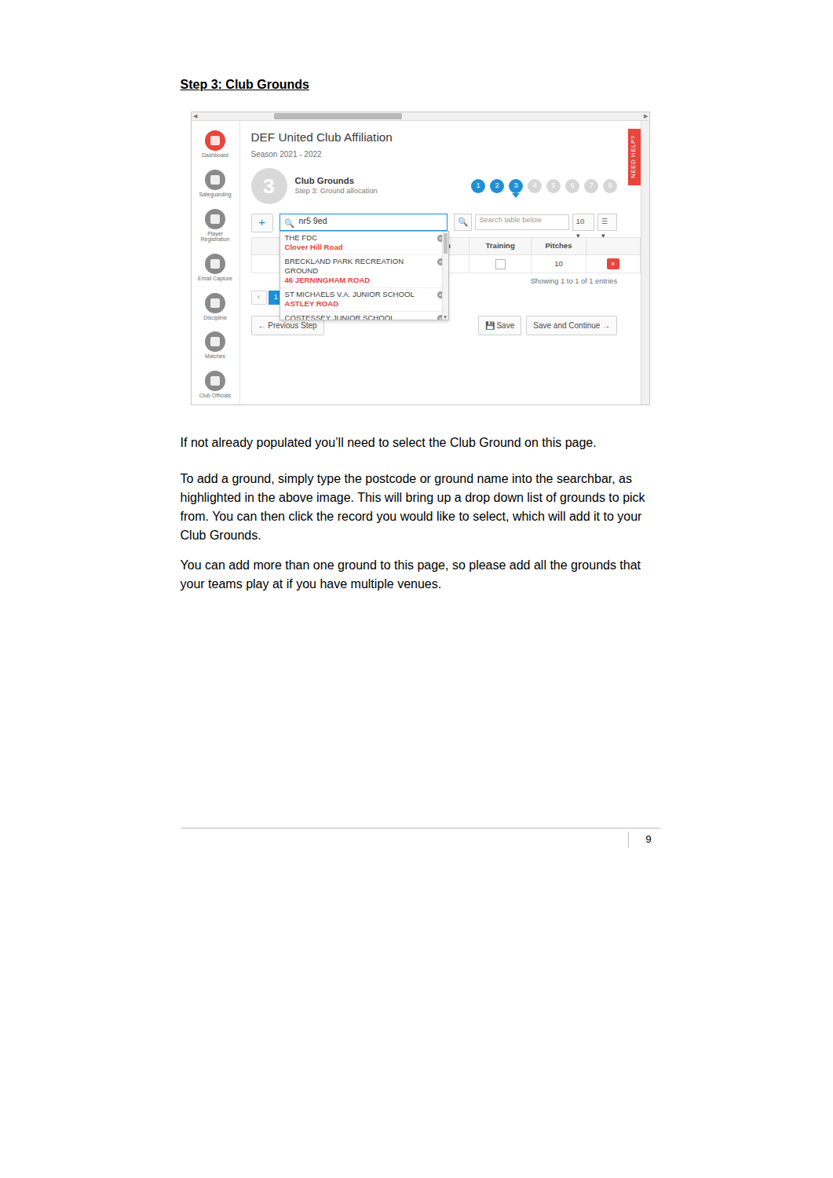Step 3: Club Grounds
◀
▶
Dashboard
Safeguarding
Player Registration
Email Capture
Discipline
Matches
Club Officials
NEED HELP?
DEF United Club Affiliation
Season 2021 - 2022
3
Club Grounds
Step 3: Ground allocation
1
2
3
4
5
6
7
8
+
🔍
nr5 9ed
×
THE FDC
Clover Hill Road
×
BRECKLAND PARK RECREATION GROUND
46 JERNINGHAM ROAD
×
ST MICHAELS V.A. JUNIOR SCHOOL
ASTLEY ROAD
×
COSTESSEY JUNIOR SCHOOL
▲
▼
🔍
Search table below
10 ▾
☰ ▾
| Ground | Post Code | Main | Training | Pitches | |
| --- | --- | --- | --- | --- | --- |
| | NR5 9ED | | | 10 | × |
Showing 1 to 1 of 1 entries
‹ 1 ›
← Previous Step
💾 Save
Save and Continue →
If not already populated you’ll need to select the Club Ground on this page.
To add a ground, simply type the postcode or ground name into the searchbar, as highlighted in the above image. This will bring up a drop down list of grounds to pick from. You can then click the record you would like to select, which will add it to your Club Grounds.
You can add more than one ground to this page, so please add all the grounds that your teams play at if you have multiple venues.
9